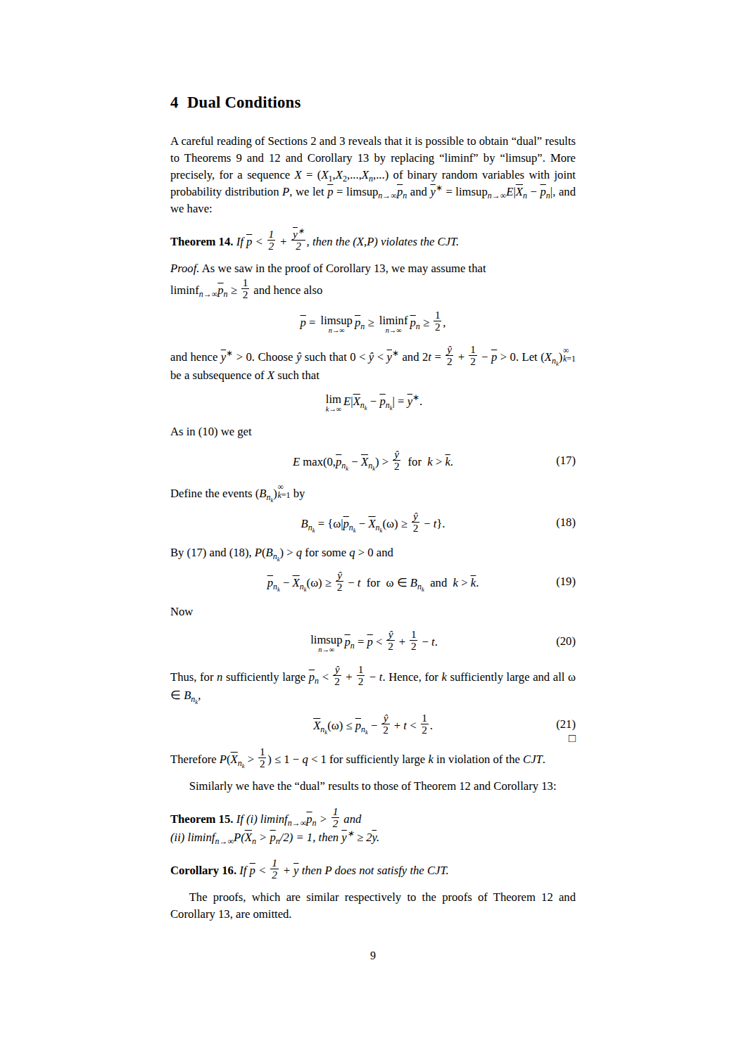4 Dual Conditions
A careful reading of Sections 2 and 3 reveals that it is possible to obtain “dual” results to Theorems 9 and 12 and Corollary 13 by replacing “liminf” by “limsup”. More precisely, for a sequence X = (X1,X2,...,Xn,...) of binary random variables with joint probability distribution P, we let p = limsupn→∞pn and y∗ = limsupn→∞E|Xn − pn|, and we have:
Theorem 14. If p < 12 + y∗2, then the (X,P) violates the CJT.
Proof. As we saw in the proof of Corollary 13, we may assume that
liminfn→∞pn ≥ 12 and hence also
p = limsup n→∞pn ≥ liminf n→∞pn ≥ 12,
and hence y∗ > 0. Choose ŷ such that 0 < ŷ < y∗ and 2t = ŷ 2 + 12 − p > 0. Let (Xnk)∞k=1 be a subsequence of X such that
lim k→∞E|Xnk − pnk| = y∗.
As in (10) we get
E max(0,pnk − Xnk) > ŷ 2 for k > k. (17)
Define the events (Bnk)∞k=1 by
Bnk = {ω|pnk − Xnk(ω) ≥ ŷ 2 − t}. (18)
By (17) and (18), P(Bnk) > q for some q > 0 and
pnk − Xnk(ω) ≥ ŷ 2 − t for ω ∈ Bnk and k > k. (19)
Now
limsup n→∞pn = p < ŷ 2 + 12 − t. (20)
Thus, for n sufficiently large pn < ŷ 2 + 12 − t. Hence, for k sufficiently large and all ω ∈ Bnk,
Xnk(ω) ≤ pnk − ŷ 2 + t < 12. (21)
Therefore P(Xnk > 12) ≤ 1 − q < 1 for sufficiently large k in violation of the CJT.□
Similarly we have the “dual” results to those of Theorem 12 and Corollary 13:
Theorem 15. If (i) liminfn→∞pn > 12 and
(ii) liminfn→∞P(Xn > pn/2) = 1, then y∗ ≥ 2y.
Corollary 16. If p < 12 + y then P does not satisfy the CJT.
The proofs, which are similar respectively to the proofs of Theorem 12 and Corollary 13, are omitted.
9